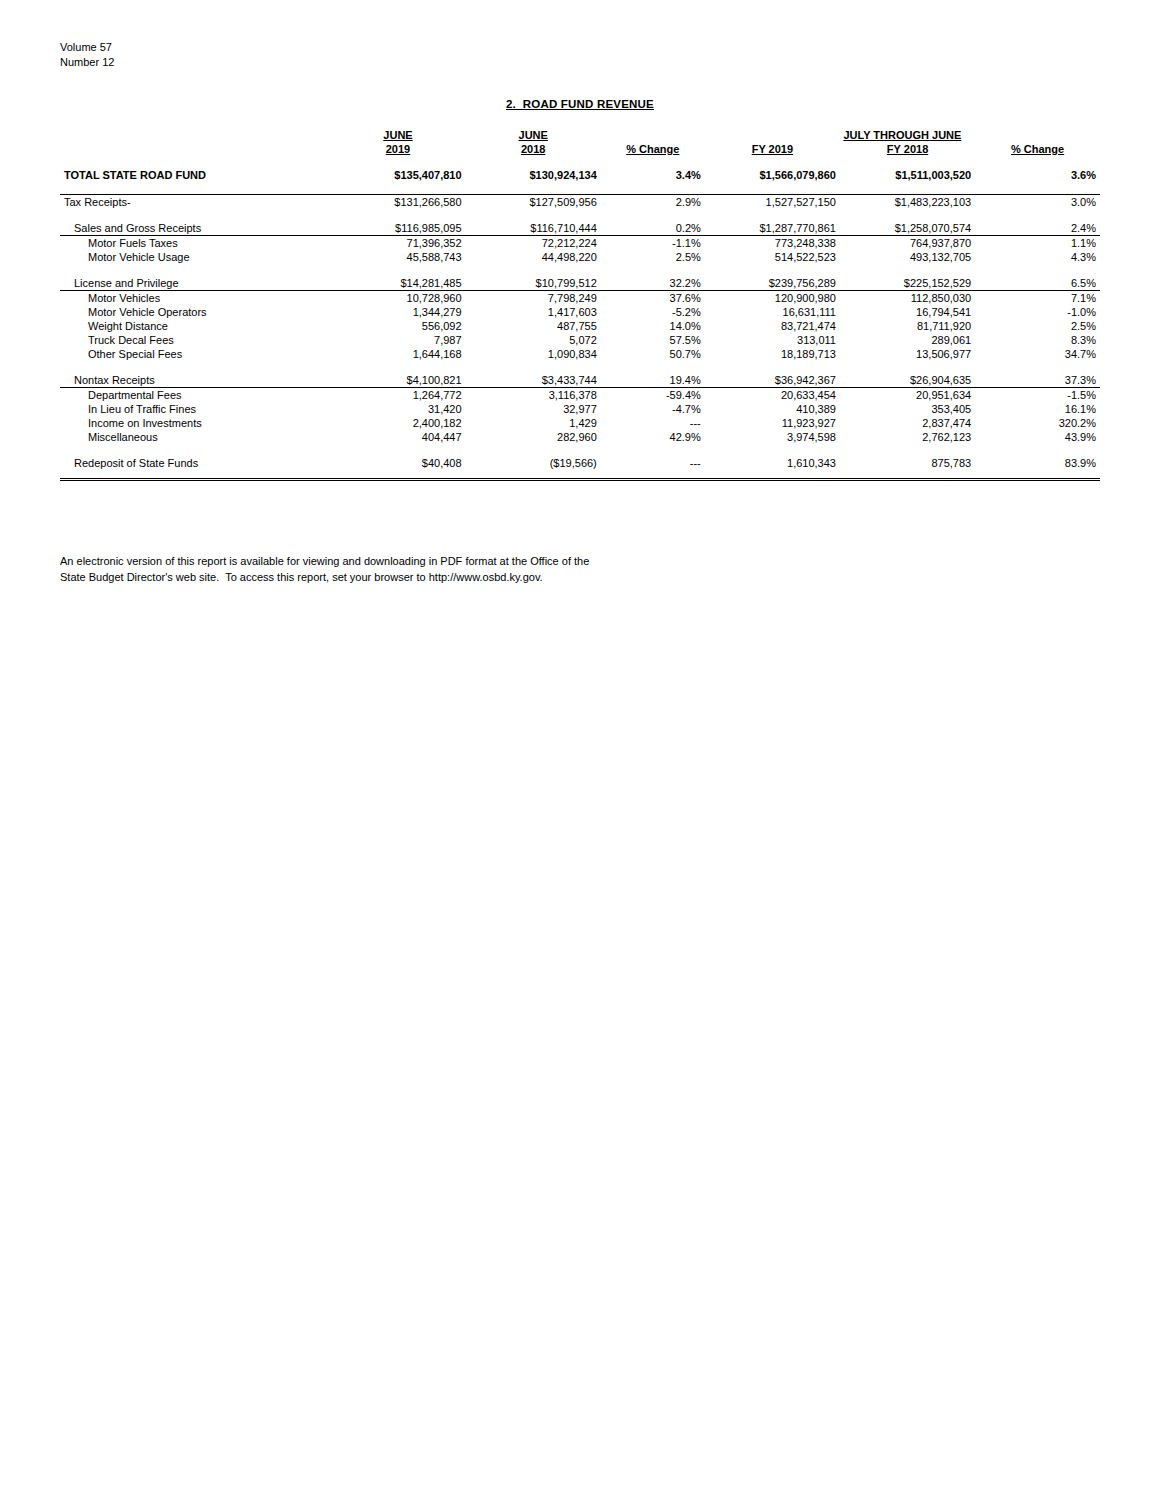Volume 57
Number 12
2. ROAD FUND REVENUE
| | JUNE | JUNE | | JULY THROUGH JUNE |
| | 2019 | 2018 | % Change | FY 2019 | FY 2018 | % Change |
| TOTAL STATE ROAD FUND | $135,407,810 | $130,924,134 | 3.4% | $1,566,079,860 | $1,511,003,520 | 3.6% |
| Tax Receipts- | $131,266,580 | $127,509,956 | 2.9% | 1,527,527,150 | $1,483,223,103 | 3.0% |
| Sales and Gross Receipts | $116,985,095 | $116,710,444 | 0.2% | $1,287,770,861 | $1,258,070,574 | 2.4% |
| Motor Fuels Taxes | 71,396,352 | 72,212,224 | -1.1% | 773,248,338 | 764,937,870 | 1.1% |
| Motor Vehicle Usage | 45,588,743 | 44,498,220 | 2.5% | 514,522,523 | 493,132,705 | 4.3% |
| License and Privilege | $14,281,485 | $10,799,512 | 32.2% | $239,756,289 | $225,152,529 | 6.5% |
| Motor Vehicles | 10,728,960 | 7,798,249 | 37.6% | 120,900,980 | 112,850,030 | 7.1% |
| Motor Vehicle Operators | 1,344,279 | 1,417,603 | -5.2% | 16,631,111 | 16,794,541 | -1.0% |
| Weight Distance | 556,092 | 487,755 | 14.0% | 83,721,474 | 81,711,920 | 2.5% |
| Truck Decal Fees | 7,987 | 5,072 | 57.5% | 313,011 | 289,061 | 8.3% |
| Other Special Fees | 1,644,168 | 1,090,834 | 50.7% | 18,189,713 | 13,506,977 | 34.7% |
| Nontax Receipts | $4,100,821 | $3,433,744 | 19.4% | $36,942,367 | $26,904,635 | 37.3% |
| Departmental Fees | 1,264,772 | 3,116,378 | -59.4% | 20,633,454 | 20,951,634 | -1.5% |
| In Lieu of Traffic Fines | 31,420 | 32,977 | -4.7% | 410,389 | 353,405 | 16.1% |
| Income on Investments | 2,400,182 | 1,429 | --- | 11,923,927 | 2,837,474 | 320.2% |
| Miscellaneous | 404,447 | 282,960 | 42.9% | 3,974,598 | 2,762,123 | 43.9% |
| Redeposit of State Funds | $40,408 | ($19,566) | --- | 1,610,343 | 875,783 | 83.9% |
An electronic version of this report is available for viewing and downloading in PDF format at the Office of the
State Budget Director's web site. To access this report, set your browser to http://www.osbd.ky.gov.